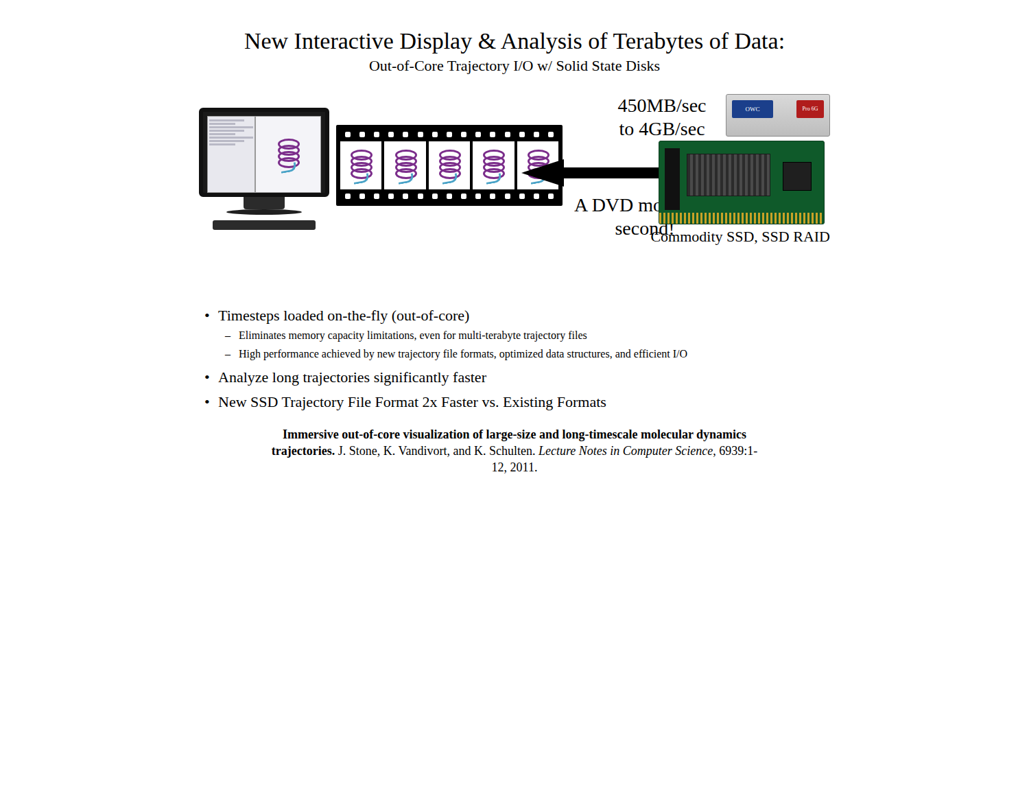New Interactive Display & Analysis of Terabytes of Data:
Out-of-Core Trajectory I/O w/ Solid State Disks
450MB/sec
to 4GB/sec
A DVD movie per
second!
OWC
Pro 6G
Commodity SSD, SSD RAID
Timesteps loaded on-the-fly (out-of-core)
Eliminates memory capacity limitations, even for multi-terabyte trajectory files
High performance achieved by new trajectory file formats, optimized data structures, and efficient I/O
Analyze long trajectories significantly faster
New SSD Trajectory File Format 2x Faster vs. Existing Formats
Immersive out-of-core visualization of large-size and long-timescale molecular dynamics trajectories. J. Stone, K. Vandivort, and K. Schulten. Lecture Notes in Computer Science, 6939:1-12, 2011.